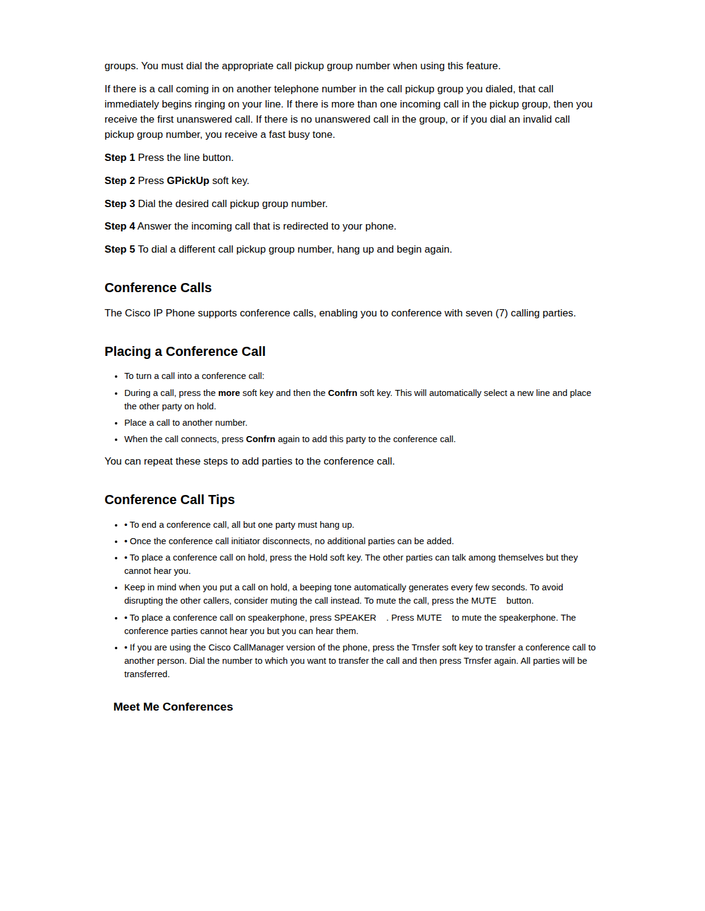groups. You must dial the appropriate call pickup group number when using this feature.
If there is a call coming in on another telephone number in the call pickup group you dialed, that call immediately begins ringing on your line. If there is more than one incoming call in the pickup group, then you receive the first unanswered call. If there is no unanswered call in the group, or if you dial an invalid call pickup group number, you receive a fast busy tone.
Step 1 Press the line button.
Step 2 Press GPickUp soft key.
Step 3 Dial the desired call pickup group number.
Step 4 Answer the incoming call that is redirected to your phone.
Step 5 To dial a different call pickup group number, hang up and begin again.
Conference Calls
The Cisco IP Phone supports conference calls, enabling you to conference with seven (7) calling parties.
Placing a Conference Call
To turn a call into a conference call:
During a call, press the more soft key and then the Confrn soft key. This will automatically select a new line and place the other party on hold.
Place a call to another number.
When the call connects, press Confrn again to add this party to the conference call.
You can repeat these steps to add parties to the conference call.
Conference Call Tips
• To end a conference call, all but one party must hang up.
• Once the conference call initiator disconnects, no additional parties can be added.
• To place a conference call on hold, press the Hold soft key. The other parties can talk among themselves but they cannot hear you.
Keep in mind when you put a call on hold, a beeping tone automatically generates every few seconds. To avoid disrupting the other callers, consider muting the call instead. To mute the call, press the MUTE button.
• To place a conference call on speakerphone, press SPEAKER . Press MUTE to mute the speakerphone. The conference parties cannot hear you but you can hear them.
• If you are using the Cisco CallManager version of the phone, press the Trnsfer soft key to transfer a conference call to another person. Dial the number to which you want to transfer the call and then press Trnsfer again. All parties will be transferred.
Meet Me Conferences